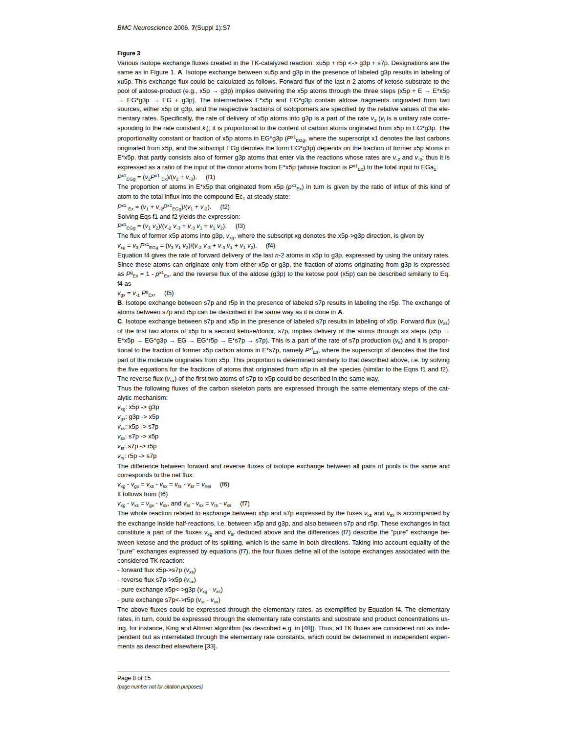BMC Neuroscience 2006, 7(Suppl 1):S7
Figure 3
Various isotope exchange fluxes created in the TK-catalyzed reaction: xu5p + r5p <-> g3p + s7p. Designations are the same as in Figure 1. A. Isotope exchange between xu5p and g3p in the presence of labeled g3p results in labeling of xu5p. This exchange flux could be calculated as follows. Forward flux of the last n-2 atoms of ketose-substrate to the pool of aldose-product (e.g., x5p → g3p) implies delivering the x5p atoms through the three steps (x5p + E → E*x5p → EG*g3p → EG + g3p). The intermediates E*x5p and EG*g3p contain aldose fragments originated from two sources, either x5p or g3p, and the respective fractions of isotopomers are specified by the relative values of the elementary rates. Specifically, the rate of delivery of x5p atoms into g3p is a part of the rate v3 (vi is a unitary rate corresponding to the rate constant ki); it is proportional to the content of carbon atoms originated from x5p in EG*g3p. The proportionality constant or fraction of x5p atoms in EG*g3p (Px1EGg, where the superscript x1 denotes the last carbons originated from x5p, and the subscript EGg denotes the form EG*g3p) depends on the fraction of former x5p atoms in E*x5p, that partly consists also of former g3p atoms that enter via the reactions whose rates are v-2 and v-3; thus it is expressed as a ratio of the input of the donor atoms from E*x5p (whose fraction is Px1Ex) to the total input to EGa1:
Px1EGg = (v2Px1 Ex)/(v2 + v-3). (f1)
The proportion of atoms in E*x5p that originated from x5p (px1Ex) in turn is given by the ratio of influx of this kind of atom to the total influx into the compound Ec1 at steady state:
Px1 Ex = (v1 + v-2Px1EGg)/(v1 + v-2). (f2)
Solving Eqs f1 and f2 yields the expression:
Px1EGg = (v1 v2)/(v-2 v-3 + v-3 v1 + v1 v2). (f3)
The flux of former x5p atoms into g3p, vxg, where the subscript xg denotes the x5p->g3p direction, is given by
vxg = v3 Px1EGg = (v3 v1 v2)/(v-2 v-3 + v-3 v1 + v1 v2). (f4)
Equation f4 gives the rate of forward delivery of the last n-2 atoms in x5p to g3p, expressed by using the unitary rates. Since these atoms can originate only from either x5p or g3p, the fraction of atoms originating from g3p is expressed as PgEx = 1 - px1Ex. and the reverse flux of the aldose (g3p) to the ketose pool (x5p) can be described similarly to Eq. f4 as
vgx = v-1 PgEx, (f5)
B. Isotope exchange between s7p and r5p in the presence of labeled s7p results in labeling the r5p. The exchange of atoms between s7p and r5p can be described in the same way as it is done in A.
C. Isotope exchange between s7p and x5p in the presence of labeled s7p results in labeling of x5p. Forward flux (vxs) of the first two atoms of x5p to a second ketose/donor, s7p, implies delivery of the atoms through six steps (x5p → E*x5p → EG*g3p → EG → EG*r5p → E*s7p → s7p). This is a part of the rate of s7p production (v6) and it is proportional to the fraction of former x5p carbon atoms in E*s7p, namely PxfEs, where the superscript xf denotes that the first part of the molecule originates from x5p. This proportion is determined similarly to that described above, i.e. by solving the five equations for the fractions of atoms that originated from x5p in all the species (similar to the Eqns f1 and f2). The reverse flux (vsx) of the first two atoms of s7p to x5p could be described in the same way.
Thus the following fluxes of the carbon skeleton parts are expressed through the same elementary steps of the catalytic mechanism:
vxg: x5p -> g3p
vgx: g3p -> x5p
vxs: x5p -> s7p
vsx: s7p -> x5p
vsr: s7p -> r5p
vrs: r5p -> s7p
The difference between forward and reverse fluxes of isotope exchange between all pairs of pools is the same and corresponds to the net flux:
vxg - vgx = vxs - vsx = vrs - vsr = vnet (f6)
It follows from (f6)
vxg - vxs = vgx - vsx, and vsr - vsx = vrs - vxs (f7)
The whole reaction related to exchange between x5p and s7p expressed by the fuxes vxs and vsx is accompanied by the exchange inside half-reactions, i.e. between x5p and g3p, and also between s7p and r5p. These exchanges in fact constitute a part of the fluxes vxg and vsr deduced above and the differences (f7) describe the "pure" exchange between ketose and the product of its splitting, which is the same in both directions. Taking into account equality of the "pure" exchanges expressed by equations (f7), the four fluxes define all of the isotope exchanges associated with the considered TK reaction:
- forward flux x5p->s7p (vxs)
- reverse flux s7p->x5p (vsx)
- pure exchange x5p<->g3p (vxg - vxs)
- pure exchange s7p<->r5p (vsr - vsx)
The above fluxes could be expressed through the elementary rates, as exemplified by Equation f4. The elementary rates, in turn, could be expressed through the elementary rate constants and substrate and product concentrations using, for instance, King and Altman algorithm (as described e.g. in [48]). Thus, all TK fluxes are considered not as independent but as interrelated through the elementary rate constants, which could be determined in independent experiments as described elsewhere [33].
Page 8 of 15
(page number not for citation purposes)